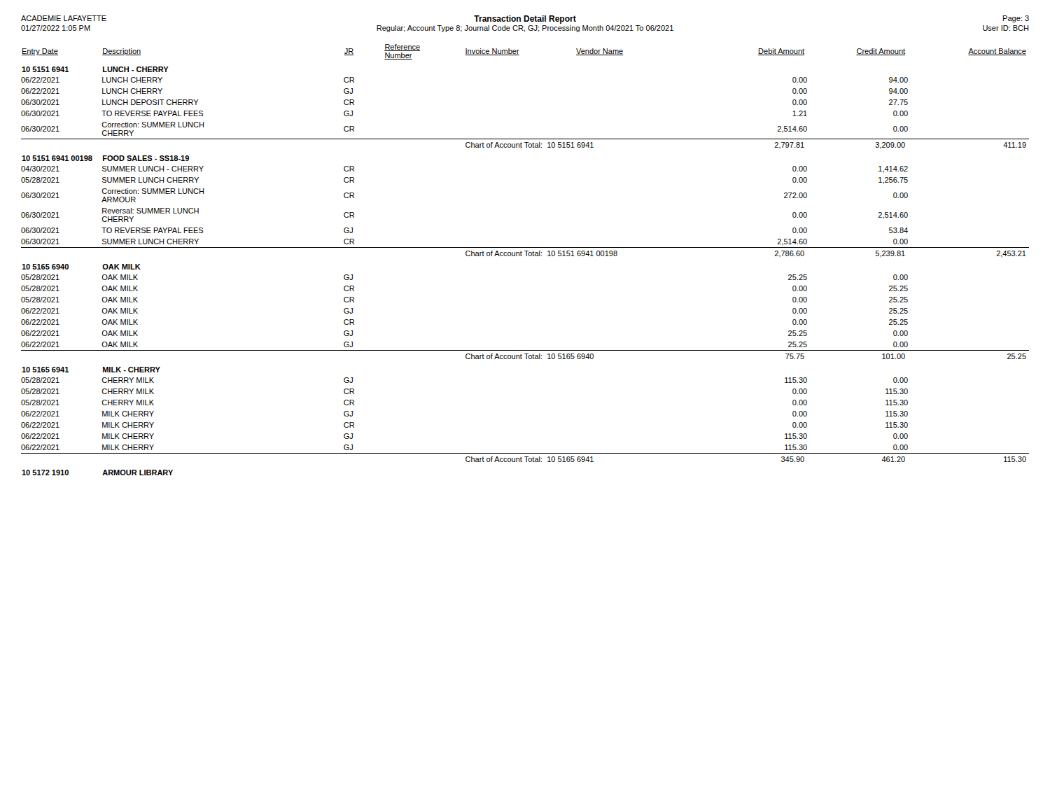| ACADEMIE LAFAYETTE | Transaction Detail Report | Page: 3 |
| 01/27/2022 1:05 PM | Regular; Account Type 8; Journal Code CR, GJ; Processing Month 04/2021 To 06/2021 | User ID: BCH |
| Entry Date | Description | JR | Reference Number | Invoice Number | Vendor Name | Debit Amount | Credit Amount | Account Balance |
| 10 5151 6941 | LUNCH - CHERRY | |
| 06/22/2021 | LUNCH CHERRY | CR | | | | 0.00 | 94.00 | |
| 06/22/2021 | LUNCH CHERRY | GJ | | | | 0.00 | 94.00 | |
| 06/30/2021 | LUNCH DEPOSIT CHERRY | CR | | | | 0.00 | 27.75 | |
| 06/30/2021 | TO REVERSE PAYPAL FEES | GJ | | | | 1.21 | 0.00 | |
| 06/30/2021 | Correction: SUMMER LUNCH CHERRY | CR | | | | 2,514.60 | 0.00 | |
| | Chart of Account Total: 10 5151 6941 | 2,797.81 | 3,209.00 | 411.19 |
| 10 5151 6941 00198 | FOOD SALES - SS18-19 | |
| 04/30/2021 | SUMMER LUNCH - CHERRY | CR | | | | 0.00 | 1,414.62 | |
| 05/28/2021 | SUMMER LUNCH CHERRY | CR | | | | 0.00 | 1,256.75 | |
| 06/30/2021 | Correction: SUMMER LUNCH ARMOUR | CR | | | | 272.00 | 0.00 | |
| 06/30/2021 | Reversal: SUMMER LUNCH CHERRY | CR | | | | 0.00 | 2,514.60 | |
| 06/30/2021 | TO REVERSE PAYPAL FEES | GJ | | | | 0.00 | 53.84 | |
| 06/30/2021 | SUMMER LUNCH CHERRY | CR | | | | 2,514.60 | 0.00 | |
| | Chart of Account Total: 10 5151 6941 00198 | 2,786.60 | 5,239.81 | 2,453.21 |
| 10 5165 6940 | OAK MILK | |
| 05/28/2021 | OAK MILK | GJ | | | | 25.25 | 0.00 | |
| 05/28/2021 | OAK MILK | CR | | | | 0.00 | 25.25 | |
| 05/28/2021 | OAK MILK | CR | | | | 0.00 | 25.25 | |
| 06/22/2021 | OAK MILK | GJ | | | | 0.00 | 25.25 | |
| 06/22/2021 | OAK MILK | CR | | | | 0.00 | 25.25 | |
| 06/22/2021 | OAK MILK | GJ | | | | 25.25 | 0.00 | |
| 06/22/2021 | OAK MILK | GJ | | | | 25.25 | 0.00 | |
| | Chart of Account Total: 10 5165 6940 | 75.75 | 101.00 | 25.25 |
| 10 5165 6941 | MILK - CHERRY | |
| 05/28/2021 | CHERRY MILK | GJ | | | | 115.30 | 0.00 | |
| 05/28/2021 | CHERRY MILK | CR | | | | 0.00 | 115.30 | |
| 05/28/2021 | CHERRY MILK | CR | | | | 0.00 | 115.30 | |
| 06/22/2021 | MILK CHERRY | GJ | | | | 0.00 | 115.30 | |
| 06/22/2021 | MILK CHERRY | CR | | | | 0.00 | 115.30 | |
| 06/22/2021 | MILK CHERRY | GJ | | | | 115.30 | 0.00 | |
| 06/22/2021 | MILK CHERRY | GJ | | | | 115.30 | 0.00 | |
| | Chart of Account Total: 10 5165 6941 | 345.90 | 461.20 | 115.30 |
| 10 5172 1910 | ARMOUR LIBRARY | |